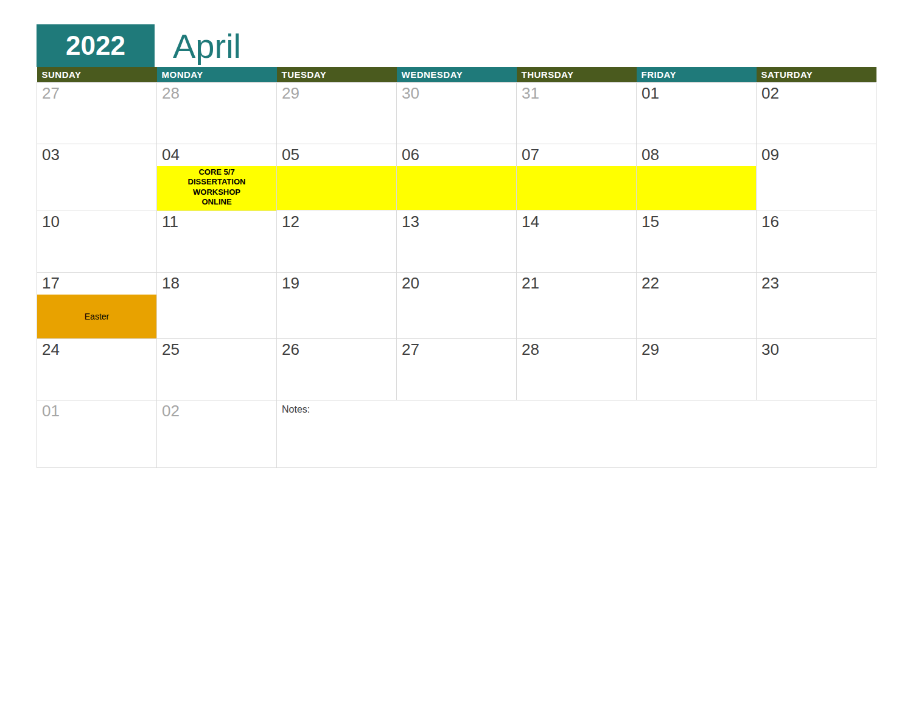2022
April
| SUNDAY | MONDAY | TUESDAY | WEDNESDAY | THURSDAY | FRIDAY | SATURDAY |
| --- | --- | --- | --- | --- | --- | --- |
| 27 | 28 | 29 | 30 | 31 | 01 | 02 |
| 03 | 04 CORE 5/7 DISSERTATION WORKSHOP ONLINE | 05 | 06 | 07 | 08 | 09 |
| 10 | 11 | 12 | 13 | 14 | 15 | 16 |
| 17 Easter | 18 | 19 | 20 | 21 | 22 | 23 |
| 24 | 25 | 26 | 27 | 28 | 29 | 30 |
| 01 | 02 | Notes: |